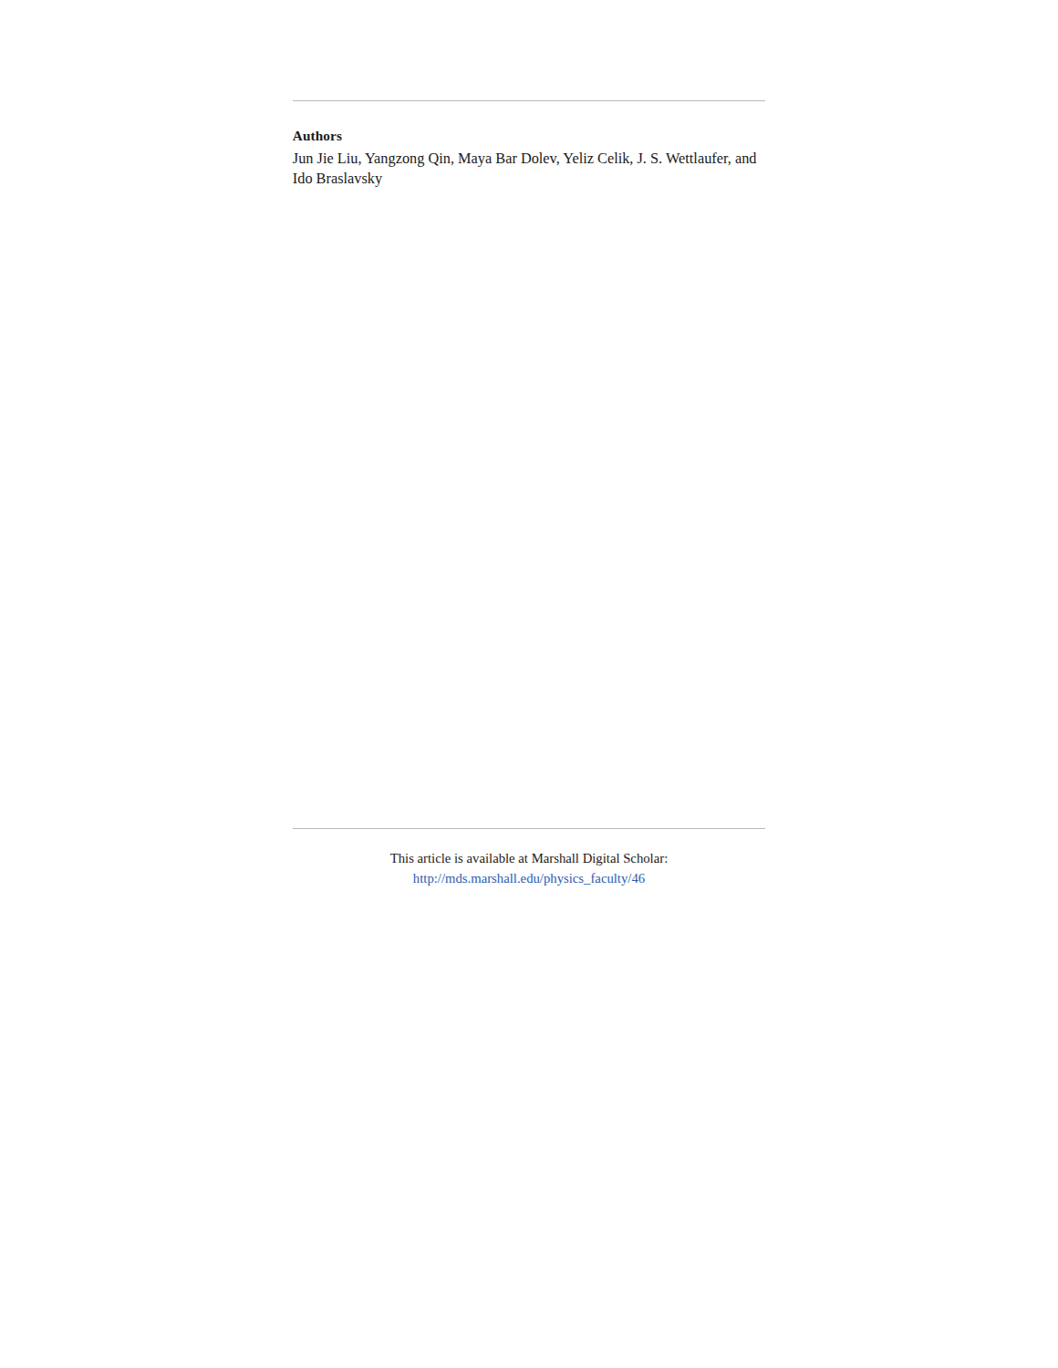Authors
Jun Jie Liu, Yangzong Qin, Maya Bar Dolev, Yeliz Celik, J. S. Wettlaufer, and Ido Braslavsky
This article is available at Marshall Digital Scholar: http://mds.marshall.edu/physics_faculty/46